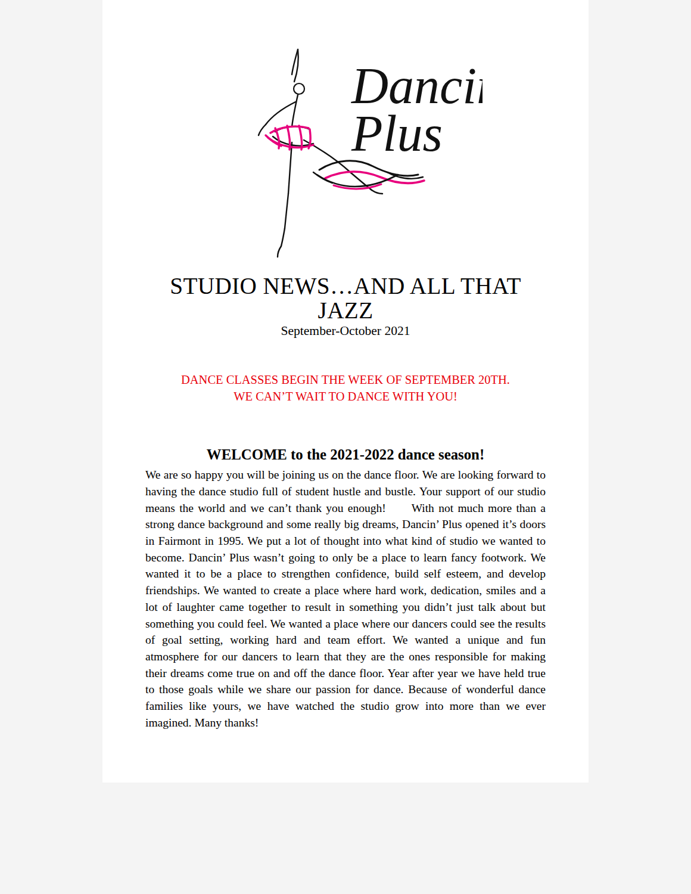Dancin’ Plus
STUDIO NEWS…AND ALL THAT JAZZ
September-October 2021
DANCE CLASSES BEGIN THE WEEK OF SEPTEMBER 20TH.
WE CAN’T WAIT TO DANCE WITH YOU!
WELCOME to the 2021-2022 dance season!
We are so happy you will be joining us on the dance floor. We are looking forward to having the dance studio full of student hustle and bustle. Your support of our studio means the world and we can’t thank you enough! With not much more than a strong dance background and some really big dreams, Dancin’ Plus opened it’s doors in Fairmont in 1995. We put a lot of thought into what kind of studio we wanted to become. Dancin’ Plus wasn’t going to only be a place to learn fancy footwork. We wanted it to be a place to strengthen confidence, build self esteem, and develop friendships. We wanted to create a place where hard work, dedication, smiles and a lot of laughter came together to result in something you didn’t just talk about but something you could feel. We wanted a place where our dancers could see the results of goal setting, working hard and team effort. We wanted a unique and fun atmosphere for our dancers to learn that they are the ones responsible for making their dreams come true on and off the dance floor. Year after year we have held true to those goals while we share our passion for dance. Because of wonderful dance families like yours, we have watched the studio grow into more than we ever imagined. Many thanks!